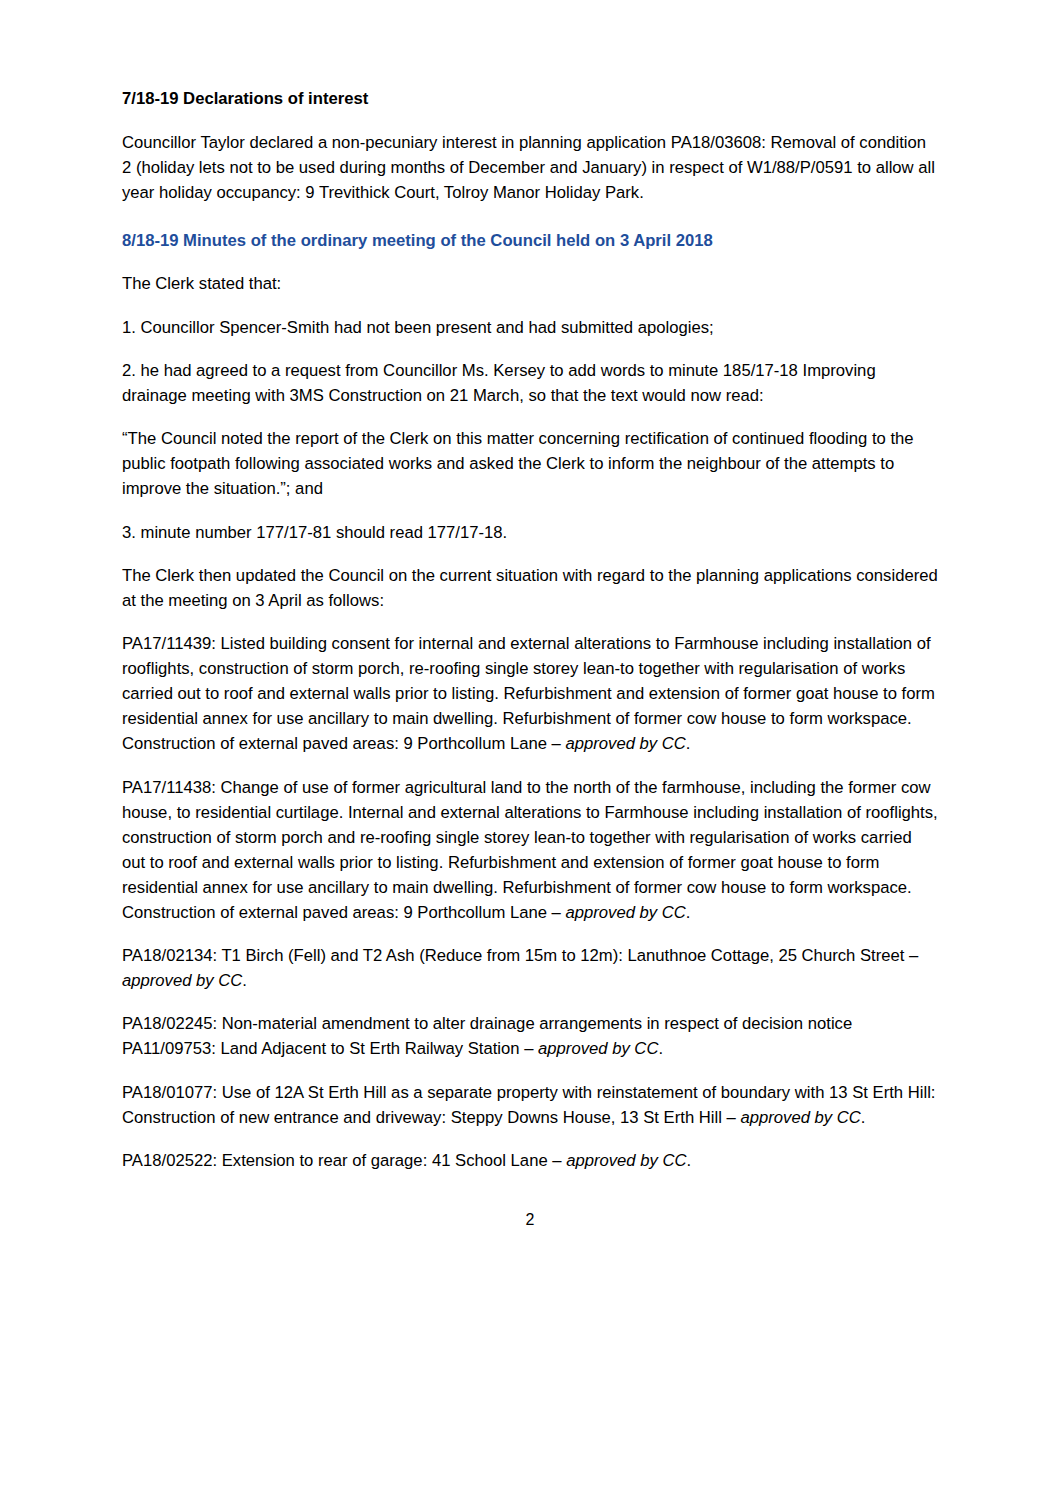7/18-19 Declarations of interest
Councillor Taylor declared a non-pecuniary interest in planning application PA18/03608: Removal of condition 2 (holiday lets not to be used during months of December and January) in respect of W1/88/P/0591 to allow all year holiday occupancy: 9 Trevithick Court, Tolroy Manor Holiday Park.
8/18-19 Minutes of the ordinary meeting of the Council held on 3 April 2018
The Clerk stated that:
1. Councillor Spencer-Smith had not been present and had submitted apologies;
2. he had agreed to a request from Councillor Ms. Kersey to add words to minute 185/17-18 Improving drainage meeting with 3MS Construction on 21 March, so that the text would now read:
“The Council noted the report of the Clerk on this matter concerning rectification of continued flooding to the public footpath following associated works and asked the Clerk to inform the neighbour of the attempts to improve the situation.”; and
3. minute number 177/17-81 should read 177/17-18.
The Clerk then updated the Council on the current situation with regard to the planning applications considered at the meeting on 3 April as follows:
PA17/11439: Listed building consent for internal and external alterations to Farmhouse including installation of rooflights, construction of storm porch, re-roofing single storey lean-to together with regularisation of works carried out to roof and external walls prior to listing. Refurbishment and extension of former goat house to form residential annex for use ancillary to main dwelling. Refurbishment of former cow house to form workspace. Construction of external paved areas: 9 Porthcollum Lane – approved by CC.
PA17/11438: Change of use of former agricultural land to the north of the farmhouse, including the former cow house, to residential curtilage. Internal and external alterations to Farmhouse including installation of rooflights, construction of storm porch and re-roofing single storey lean-to together with regularisation of works carried out to roof and external walls prior to listing. Refurbishment and extension of former goat house to form residential annex for use ancillary to main dwelling. Refurbishment of former cow house to form workspace. Construction of external paved areas: 9 Porthcollum Lane – approved by CC.
PA18/02134: T1 Birch (Fell) and T2 Ash (Reduce from 15m to 12m): Lanuthnoe Cottage, 25 Church Street – approved by CC.
PA18/02245: Non-material amendment to alter drainage arrangements in respect of decision notice PA11/09753: Land Adjacent to St Erth Railway Station – approved by CC.
PA18/01077: Use of 12A St Erth Hill as a separate property with reinstatement of boundary with 13 St Erth Hill: Construction of new entrance and driveway: Steppy Downs House, 13 St Erth Hill – approved by CC.
PA18/02522: Extension to rear of garage: 41 School Lane – approved by CC.
2